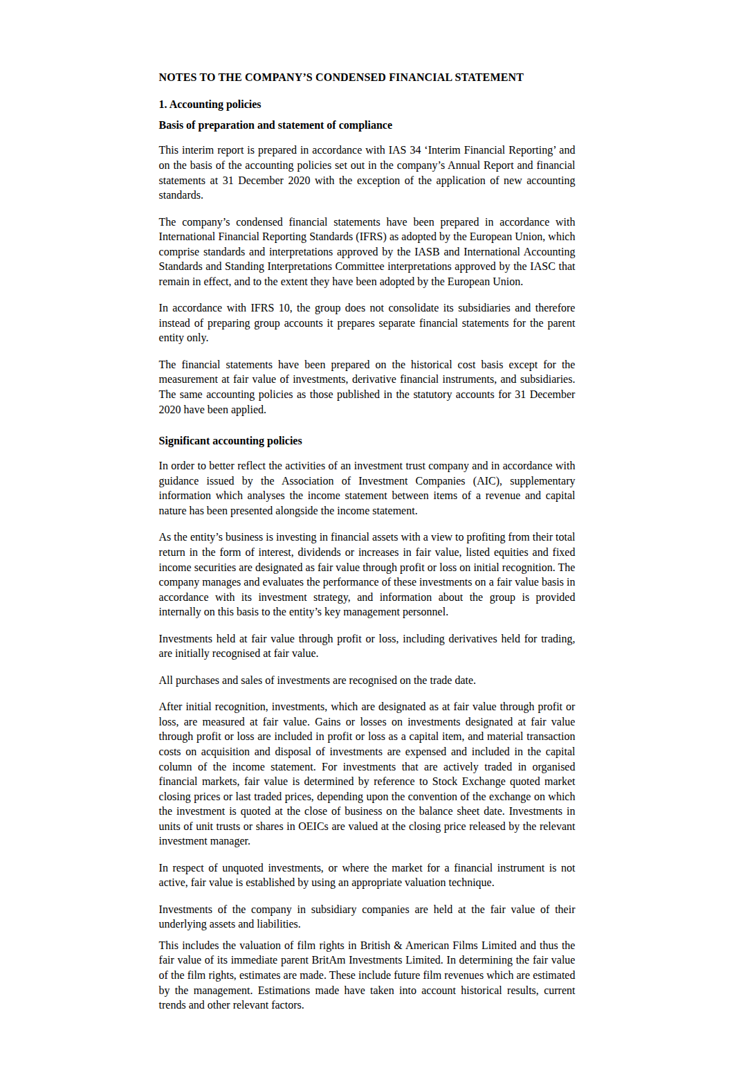NOTES TO THE COMPANY’S CONDENSED FINANCIAL STATEMENT
1. Accounting policies
Basis of preparation and statement of compliance
This interim report is prepared in accordance with IAS 34 ‘Interim Financial Reporting’ and on the basis of the accounting policies set out in the company’s Annual Report and financial statements at 31 December 2020 with the exception of the application of new accounting standards.
The company’s condensed financial statements have been prepared in accordance with International Financial Reporting Standards (IFRS) as adopted by the European Union, which comprise standards and interpretations approved by the IASB and International Accounting Standards and Standing Interpretations Committee interpretations approved by the IASC that remain in effect, and to the extent they have been adopted by the European Union.
In accordance with IFRS 10, the group does not consolidate its subsidiaries and therefore instead of preparing group accounts it prepares separate financial statements for the parent entity only.
The financial statements have been prepared on the historical cost basis except for the measurement at fair value of investments, derivative financial instruments, and subsidiaries. The same accounting policies as those published in the statutory accounts for 31 December 2020 have been applied.
Significant accounting policies
In order to better reflect the activities of an investment trust company and in accordance with guidance issued by the Association of Investment Companies (AIC), supplementary information which analyses the income statement between items of a revenue and capital nature has been presented alongside the income statement.
As the entity’s business is investing in financial assets with a view to profiting from their total return in the form of interest, dividends or increases in fair value, listed equities and fixed income securities are designated as fair value through profit or loss on initial recognition. The company manages and evaluates the performance of these investments on a fair value basis in accordance with its investment strategy, and information about the group is provided internally on this basis to the entity’s key management personnel.
Investments held at fair value through profit or loss, including derivatives held for trading, are initially recognised at fair value.
All purchases and sales of investments are recognised on the trade date.
After initial recognition, investments, which are designated as at fair value through profit or loss, are measured at fair value. Gains or losses on investments designated at fair value through profit or loss are included in profit or loss as a capital item, and material transaction costs on acquisition and disposal of investments are expensed and included in the capital column of the income statement. For investments that are actively traded in organised financial markets, fair value is determined by reference to Stock Exchange quoted market closing prices or last traded prices, depending upon the convention of the exchange on which the investment is quoted at the close of business on the balance sheet date. Investments in units of unit trusts or shares in OEICs are valued at the closing price released by the relevant investment manager.
In respect of unquoted investments, or where the market for a financial instrument is not active, fair value is established by using an appropriate valuation technique.
Investments of the company in subsidiary companies are held at the fair value of their underlying assets and liabilities.
This includes the valuation of film rights in British & American Films Limited and thus the fair value of its immediate parent BritAm Investments Limited. In determining the fair value of the film rights, estimates are made. These include future film revenues which are estimated by the management. Estimations made have taken into account historical results, current trends and other relevant factors.